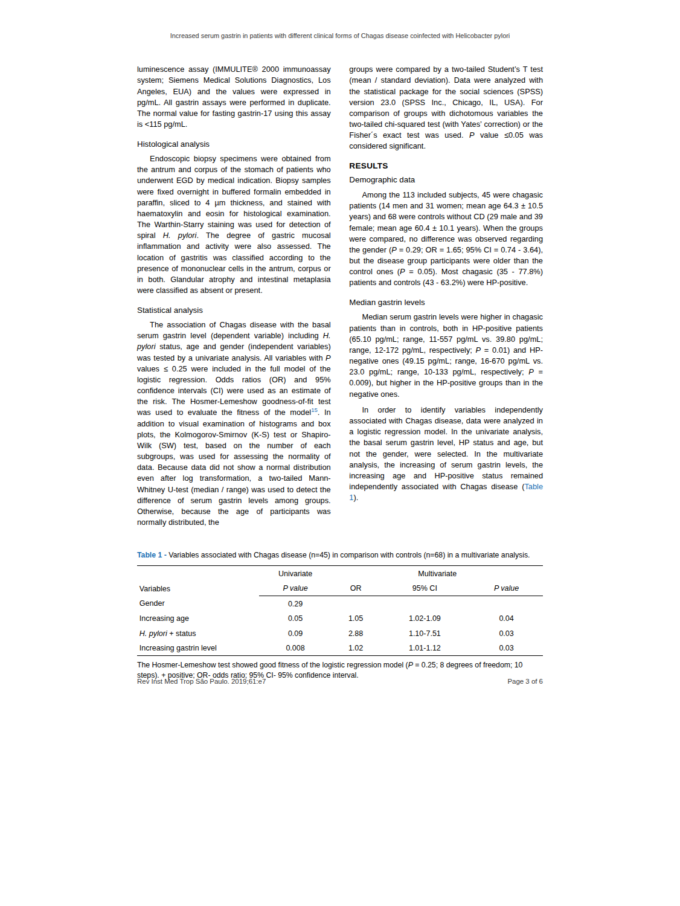Increased serum gastrin in patients with different clinical forms of Chagas disease coinfected with Helicobacter pylori
luminescence assay (IMMULITE® 2000 immunoassay system; Siemens Medical Solutions Diagnostics, Los Angeles, EUA) and the values were expressed in pg/mL. All gastrin assays were performed in duplicate. The normal value for fasting gastrin-17 using this assay is <115 pg/mL.
Histological analysis
Endoscopic biopsy specimens were obtained from the antrum and corpus of the stomach of patients who underwent EGD by medical indication. Biopsy samples were fixed overnight in buffered formalin embedded in paraffin, sliced to 4 µm thickness, and stained with haematoxylin and eosin for histological examination. The Warthin-Starry staining was used for detection of spiral H. pylori. The degree of gastric mucosal inflammation and activity were also assessed. The location of gastritis was classified according to the presence of mononuclear cells in the antrum, corpus or in both. Glandular atrophy and intestinal metaplasia were classified as absent or present.
Statistical analysis
The association of Chagas disease with the basal serum gastrin level (dependent variable) including H. pylori status, age and gender (independent variables) was tested by a univariate analysis. All variables with P values ≤ 0.25 were included in the full model of the logistic regression. Odds ratios (OR) and 95% confidence intervals (CI) were used as an estimate of the risk. The Hosmer-Lemeshow goodness-of-fit test was used to evaluate the fitness of the model15. In addition to visual examination of histograms and box plots, the Kolmogorov-Smirnov (K-S) test or Shapiro-Wilk (SW) test, based on the number of each subgroups, was used for assessing the normality of data. Because data did not show a normal distribution even after log transformation, a two-tailed Mann-Whitney U-test (median / range) was used to detect the difference of serum gastrin levels among groups. Otherwise, because the age of participants was normally distributed, the
groups were compared by a two-tailed Student’s T test (mean / standard deviation). Data were analyzed with the statistical package for the social sciences (SPSS) version 23.0 (SPSS Inc., Chicago, IL, USA). For comparison of groups with dichotomous variables the two-tailed chi-squared test (with Yates’ correction) or the Fisher´s exact test was used. P value ≤0.05 was considered significant.
Results
Demographic data
Among the 113 included subjects, 45 were chagasic patients (14 men and 31 women; mean age 64.3 ± 10.5 years) and 68 were controls without CD (29 male and 39 female; mean age 60.4 ± 10.1 years). When the groups were compared, no difference was observed regarding the gender (P = 0.29; OR = 1.65; 95% CI = 0.74 - 3.64), but the disease group participants were older than the control ones (P = 0.05). Most chagasic (35 - 77.8%) patients and controls (43 - 63.2%) were HP-positive.
Median gastrin levels
Median serum gastrin levels were higher in chagasic patients than in controls, both in HP-positive patients (65.10 pg/mL; range, 11-557 pg/mL vs. 39.80 pg/mL; range, 12-172 pg/mL, respectively; P = 0.01) and HP-negative ones (49.15 pg/mL; range, 16-670 pg/mL vs. 23.0 pg/mL; range, 10-133 pg/mL, respectively; P = 0.009), but higher in the HP-positive groups than in the negative ones.
In order to identify variables independently associated with Chagas disease, data were analyzed in a logistic regression model. In the univariate analysis, the basal serum gastrin level, HP status and age, but not the gender, were selected. In the multivariate analysis, the increasing of serum gastrin levels, the increasing age and HP-positive status remained independently associated with Chagas disease (Table 1).
Table 1 - Variables associated with Chagas disease (n=45) in comparison with controls (n=68) in a multivariate analysis.
| Variables | Univariate | Multivariate |
| --- | --- | --- |
| P value | OR | 95% CI | P value |
| Gender | 0.29 | | | |
| Increasing age | 0.05 | 1.05 | 1.02-1.09 | 0.04 |
| H. pylori + status | 0.09 | 2.88 | 1.10-7.51 | 0.03 |
| Increasing gastrin level | 0.008 | 1.02 | 1.01-1.12 | 0.03 |
The Hosmer-Lemeshow test showed good fitness of the logistic regression model (P = 0.25; 8 degrees of freedom; 10 steps). + positive; OR- odds ratio; 95% CI- 95% confidence interval.
Rev Inst Med Trop São Paulo. 2019;61:e7
Page 3 of 6